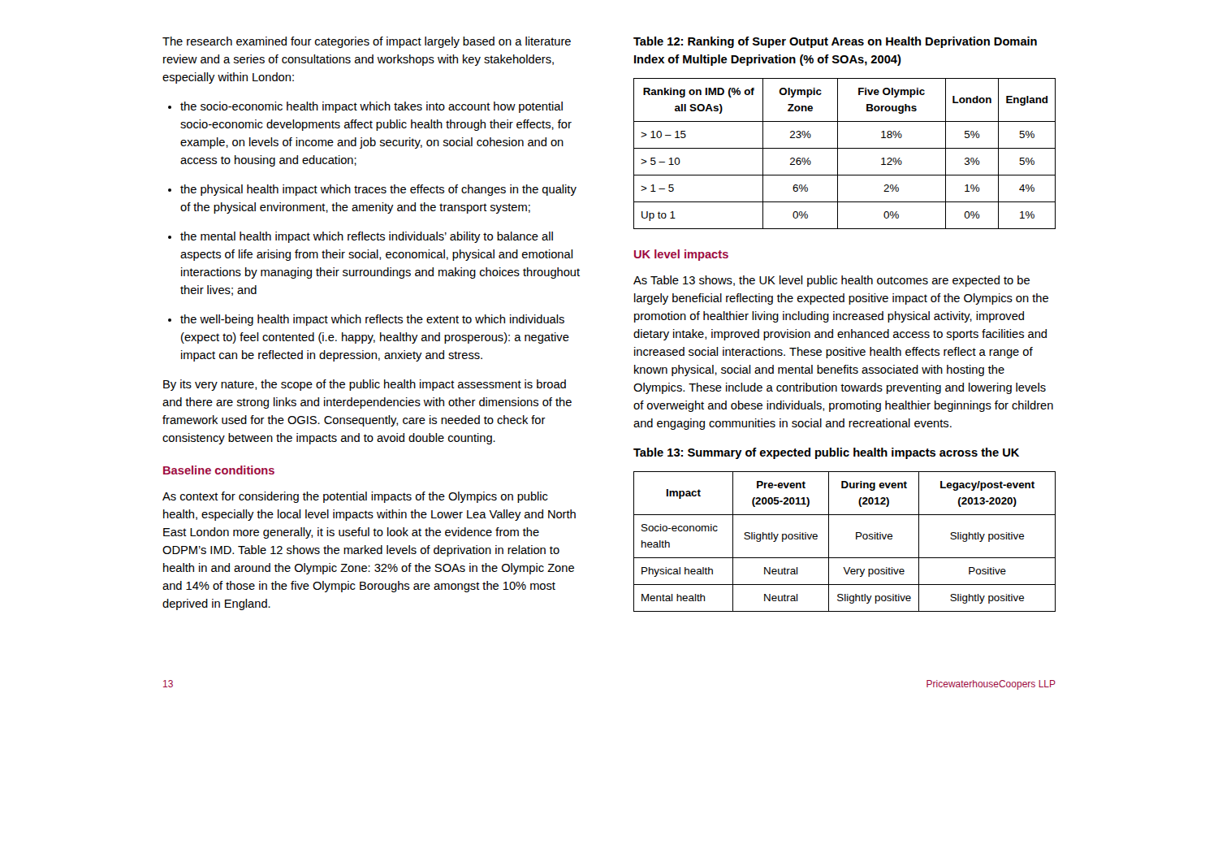The research examined four categories of impact largely based on a literature review and a series of consultations and workshops with key stakeholders, especially within London:
the socio-economic health impact which takes into account how potential socio-economic developments affect public health through their effects, for example, on levels of income and job security, on social cohesion and on access to housing and education;
the physical health impact which traces the effects of changes in the quality of the physical environment, the amenity and the transport system;
the mental health impact which reflects individuals’ ability to balance all aspects of life arising from their social, economical, physical and emotional interactions by managing their surroundings and making choices throughout their lives; and
the well-being health impact which reflects the extent to which individuals (expect to) feel contented (i.e. happy, healthy and prosperous): a negative impact can be reflected in depression, anxiety and stress.
By its very nature, the scope of the public health impact assessment is broad and there are strong links and interdependencies with other dimensions of the framework used for the OGIS. Consequently, care is needed to check for consistency between the impacts and to avoid double counting.
Baseline conditions
As context for considering the potential impacts of the Olympics on public health, especially the local level impacts within the Lower Lea Valley and North East London more generally, it is useful to look at the evidence from the ODPM’s IMD. Table 12 shows the marked levels of deprivation in relation to health in and around the Olympic Zone: 32% of the SOAs in the Olympic Zone and 14% of those in the five Olympic Boroughs are amongst the 10% most deprived in England.
Table 12: Ranking of Super Output Areas on Health Deprivation Domain Index of Multiple Deprivation (% of SOAs, 2004)
| Ranking on IMD (% of all SOAs) | Olympic Zone | Five Olympic Boroughs | London | England |
| --- | --- | --- | --- | --- |
| > 10 – 15 | 23% | 18% | 5% | 5% |
| > 5 – 10 | 26% | 12% | 3% | 5% |
| > 1 – 5 | 6% | 2% | 1% | 4% |
| Up to 1 | 0% | 0% | 0% | 1% |
UK level impacts
As Table 13 shows, the UK level public health outcomes are expected to be largely beneficial reflecting the expected positive impact of the Olympics on the promotion of healthier living including increased physical activity, improved dietary intake, improved provision and enhanced access to sports facilities and increased social interactions. These positive health effects reflect a range of known physical, social and mental benefits associated with hosting the Olympics. These include a contribution towards preventing and lowering levels of overweight and obese individuals, promoting healthier beginnings for children and engaging communities in social and recreational events.
Table 13: Summary of expected public health impacts across the UK
| Impact | Pre-event (2005-2011) | During event (2012) | Legacy/post-event (2013-2020) |
| --- | --- | --- | --- |
| Socio-economic health | Slightly positive | Positive | Slightly positive |
| Physical health | Neutral | Very positive | Positive |
| Mental health | Neutral | Slightly positive | Slightly positive |
13 PricewaterhouseCoopers LLP